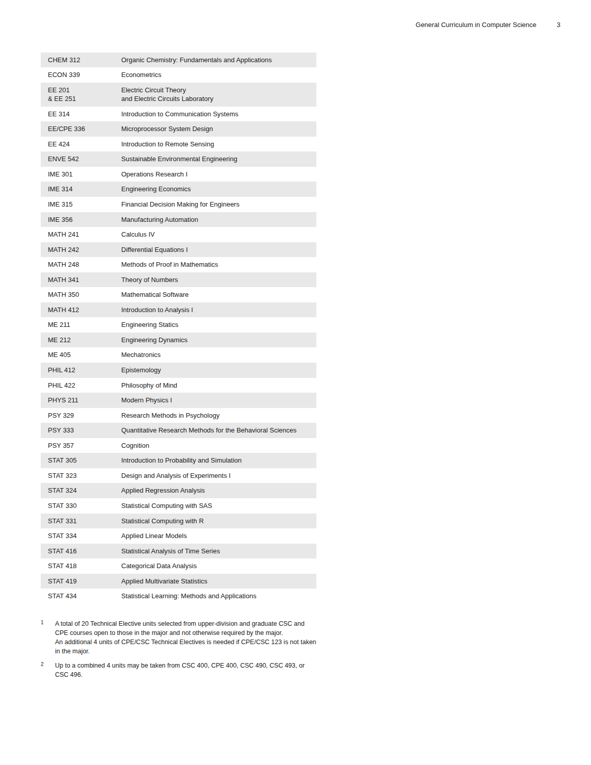General Curriculum in Computer Science3
| CHEM 312 | Organic Chemistry: Fundamentals and Applications |
| ECON 339 | Econometrics |
| EE 201 & EE 251 | Electric Circuit Theory and Electric Circuits Laboratory |
| EE 314 | Introduction to Communication Systems |
| EE/CPE 336 | Microprocessor System Design |
| EE 424 | Introduction to Remote Sensing |
| ENVE 542 | Sustainable Environmental Engineering |
| IME 301 | Operations Research I |
| IME 314 | Engineering Economics |
| IME 315 | Financial Decision Making for Engineers |
| IME 356 | Manufacturing Automation |
| MATH 241 | Calculus IV |
| MATH 242 | Differential Equations I |
| MATH 248 | Methods of Proof in Mathematics |
| MATH 341 | Theory of Numbers |
| MATH 350 | Mathematical Software |
| MATH 412 | Introduction to Analysis I |
| ME 211 | Engineering Statics |
| ME 212 | Engineering Dynamics |
| ME 405 | Mechatronics |
| PHIL 412 | Epistemology |
| PHIL 422 | Philosophy of Mind |
| PHYS 211 | Modern Physics I |
| PSY 329 | Research Methods in Psychology |
| PSY 333 | Quantitative Research Methods for the Behavioral Sciences |
| PSY 357 | Cognition |
| STAT 305 | Introduction to Probability and Simulation |
| STAT 323 | Design and Analysis of Experiments I |
| STAT 324 | Applied Regression Analysis |
| STAT 330 | Statistical Computing with SAS |
| STAT 331 | Statistical Computing with R |
| STAT 334 | Applied Linear Models |
| STAT 416 | Statistical Analysis of Time Series |
| STAT 418 | Categorical Data Analysis |
| STAT 419 | Applied Multivariate Statistics |
| STAT 434 | Statistical Learning: Methods and Applications |
1
A total of 20 Technical Elective units selected from upper-division and graduate CSC and CPE courses open to those in the major and not otherwise required by the major.
An additional 4 units of CPE/CSC Technical Electives is needed if CPE/CSC 123 is not taken in the major.
2
Up to a combined 4 units may be taken from CSC 400, CPE 400, CSC 490, CSC 493, or CSC 496.